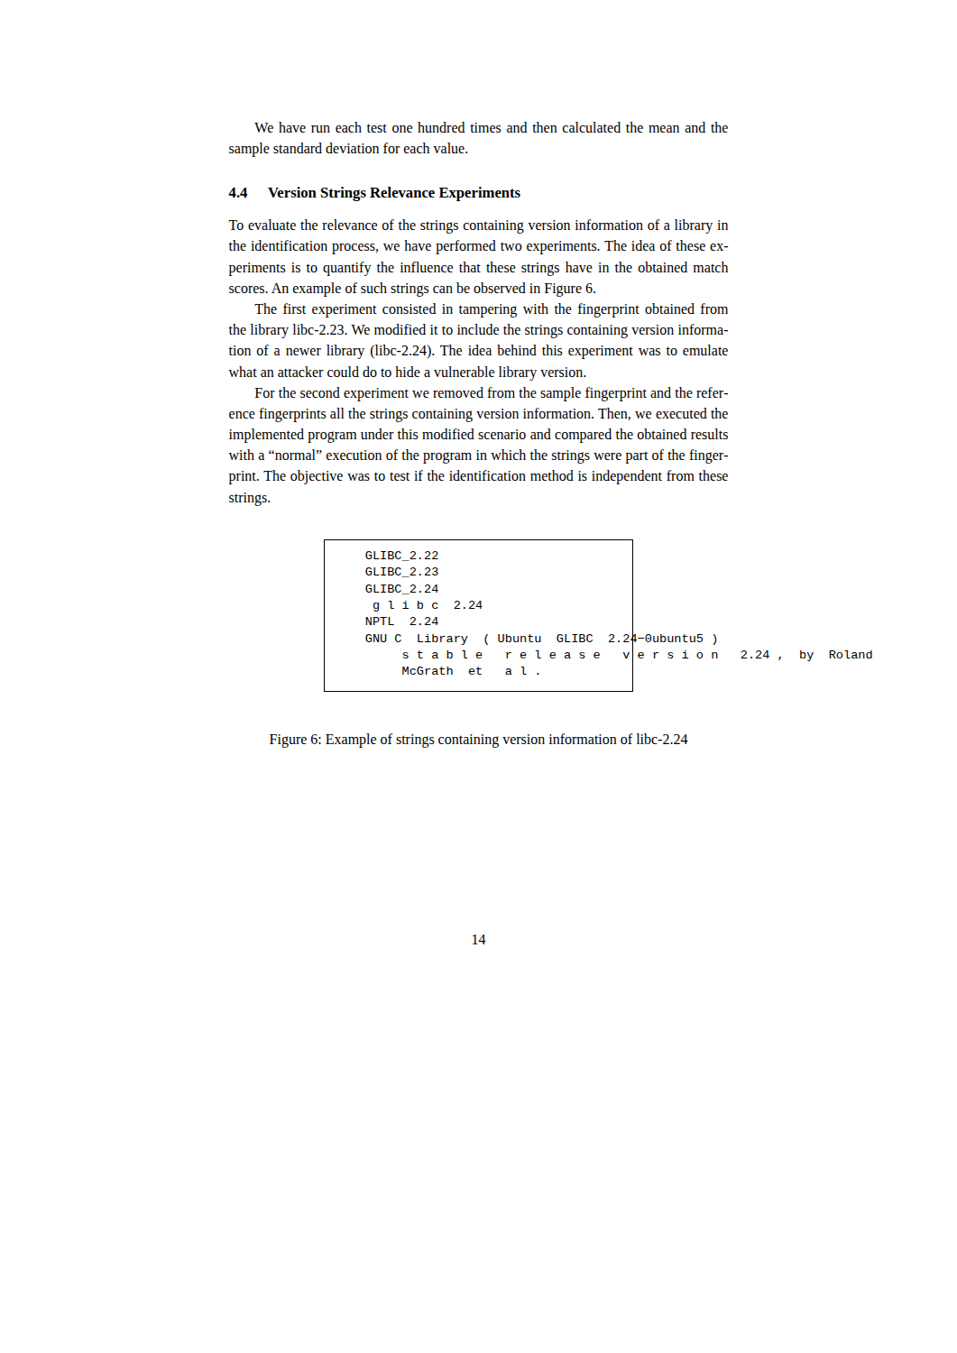We have run each test one hundred times and then calculated the mean and the sample standard deviation for each value.
4.4 Version Strings Relevance Experiments
To evaluate the relevance of the strings containing version information of a library in the identification process, we have performed two experiments. The idea of these experiments is to quantify the influence that these strings have in the obtained match scores. An example of such strings can be observed in Figure 6.
The first experiment consisted in tampering with the fingerprint obtained from the library libc-2.23. We modified it to include the strings containing version information of a newer library (libc-2.24). The idea behind this experiment was to emulate what an attacker could do to hide a vulnerable library version.
For the second experiment we removed from the sample fingerprint and the reference fingerprints all the strings containing version information. Then, we executed the implemented program under this modified scenario and compared the obtained results with a “normal” execution of the program in which the strings were part of the fingerprint. The objective was to test if the identification method is independent from these strings.
GLIBC_2.22
GLIBC_2.23
GLIBC_2.24
 g l i b c  2.24
NPTL  2.24
GNU C  Library  ( Ubuntu  GLIBC  2.24−0ubuntu5 )
     s t a b l e   r e l e a s e   v e r s i o n   2.24 ,  by  Roland
     McGrath  et   a l .
Figure 6: Example of strings containing version information of libc-2.24
14